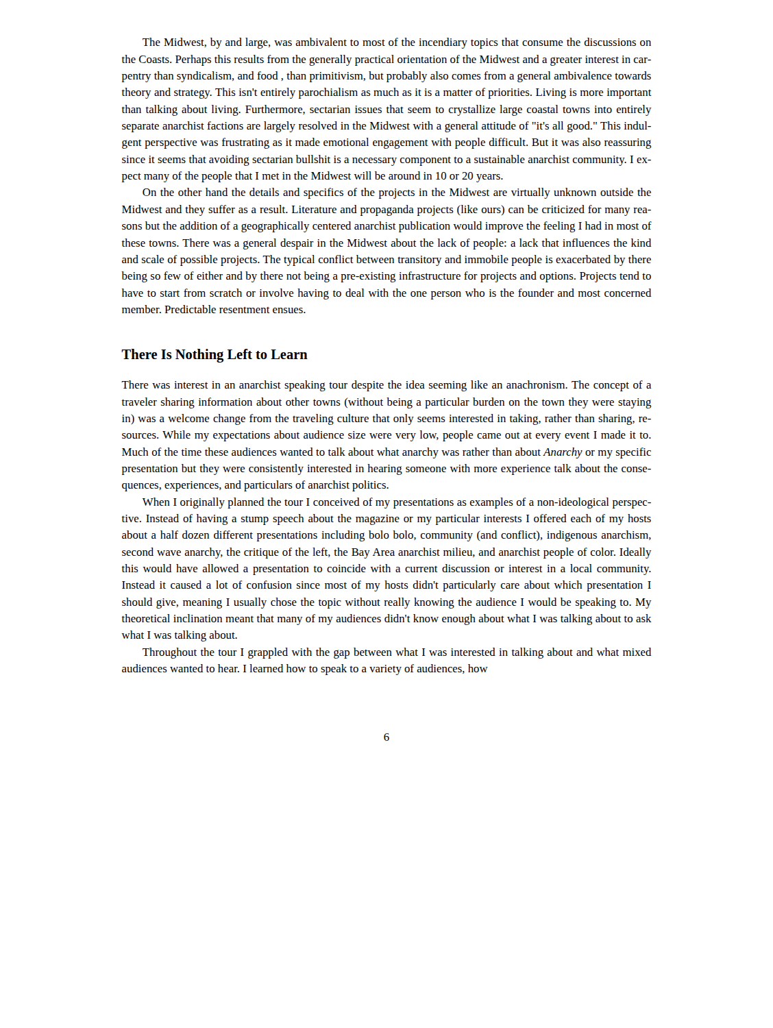The Midwest, by and large, was ambivalent to most of the incendiary topics that consume the discussions on the Coasts. Perhaps this results from the generally practical orientation of the Midwest and a greater interest in carpentry than syndicalism, and food , than primitivism, but probably also comes from a general ambivalence towards theory and strategy. This isn't entirely parochialism as much as it is a matter of priorities. Living is more important than talking about living. Furthermore, sectarian issues that seem to crystallize large coastal towns into entirely separate anarchist factions are largely resolved in the Midwest with a general attitude of "it's all good." This indulgent perspective was frustrating as it made emotional engagement with people difficult. But it was also reassuring since it seems that avoiding sectarian bullshit is a necessary component to a sustainable anarchist community. I expect many of the people that I met in the Midwest will be around in 10 or 20 years.
On the other hand the details and specifics of the projects in the Midwest are virtually unknown outside the Midwest and they suffer as a result. Literature and propaganda projects (like ours) can be criticized for many reasons but the addition of a geographically centered anarchist publication would improve the feeling I had in most of these towns. There was a general despair in the Midwest about the lack of people: a lack that influences the kind and scale of possible projects. The typical conflict between transitory and immobile people is exacerbated by there being so few of either and by there not being a pre-existing infrastructure for projects and options. Projects tend to have to start from scratch or involve having to deal with the one person who is the founder and most concerned member. Predictable resentment ensues.
There Is Nothing Left to Learn
There was interest in an anarchist speaking tour despite the idea seeming like an anachronism. The concept of a traveler sharing information about other towns (without being a particular burden on the town they were staying in) was a welcome change from the traveling culture that only seems interested in taking, rather than sharing, resources. While my expectations about audience size were very low, people came out at every event I made it to. Much of the time these audiences wanted to talk about what anarchy was rather than about Anarchy or my specific presentation but they were consistently interested in hearing someone with more experience talk about the consequences, experiences, and particulars of anarchist politics.
When I originally planned the tour I conceived of my presentations as examples of a non-ideological perspective. Instead of having a stump speech about the magazine or my particular interests I offered each of my hosts about a half dozen different presentations including bolo bolo, community (and conflict), indigenous anarchism, second wave anarchy, the critique of the left, the Bay Area anarchist milieu, and anarchist people of color. Ideally this would have allowed a presentation to coincide with a current discussion or interest in a local community. Instead it caused a lot of confusion since most of my hosts didn't particularly care about which presentation I should give, meaning I usually chose the topic without really knowing the audience I would be speaking to. My theoretical inclination meant that many of my audiences didn't know enough about what I was talking about to ask what I was talking about.
Throughout the tour I grappled with the gap between what I was interested in talking about and what mixed audiences wanted to hear. I learned how to speak to a variety of audiences, how
6